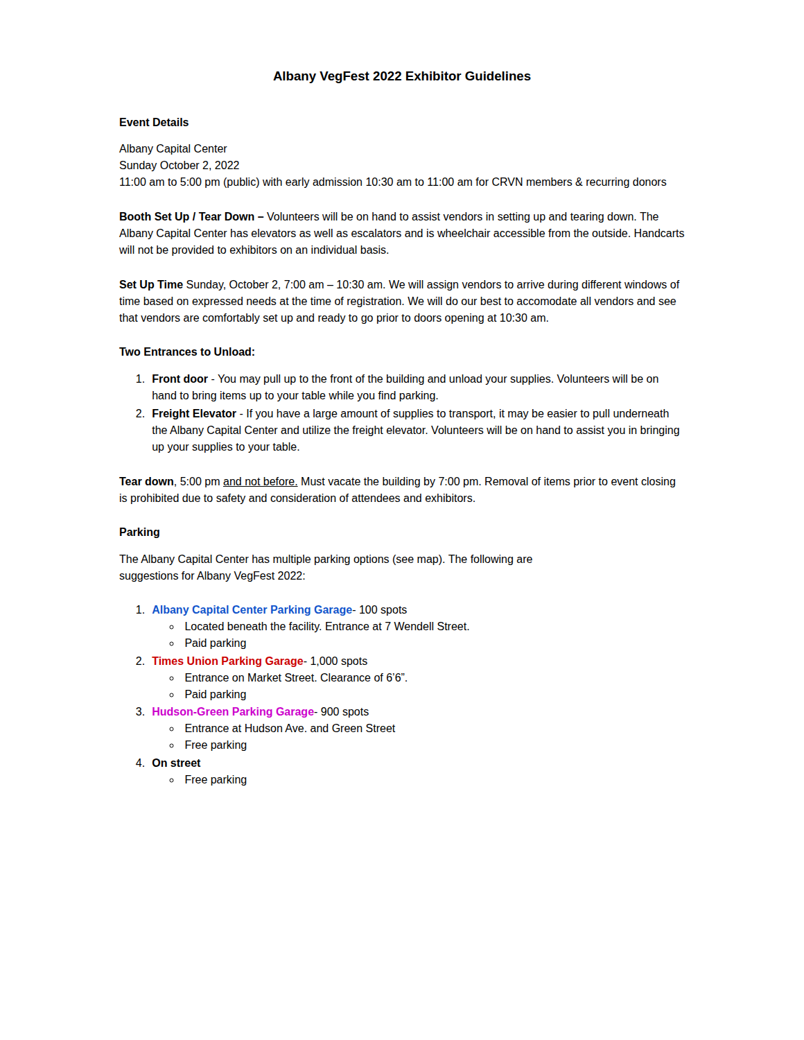Albany VegFest 2022 Exhibitor Guidelines
Event Details
Albany Capital Center
Sunday October 2, 2022
11:00 am to 5:00 pm (public) with early admission 10:30 am to 11:00 am for CRVN members & recurring donors
Booth Set Up / Tear Down – Volunteers will be on hand to assist vendors in setting up and tearing down. The Albany Capital Center has elevators as well as escalators and is wheelchair accessible from the outside. Handcarts will not be provided to exhibitors on an individual basis.
Set Up Time Sunday, October 2, 7:00 am – 10:30 am. We will assign vendors to arrive during different windows of time based on expressed needs at the time of registration. We will do our best to accomodate all vendors and see that vendors are comfortably set up and ready to go prior to doors opening at 10:30 am.
Two Entrances to Unload:
Front door - You may pull up to the front of the building and unload your supplies. Volunteers will be on hand to bring items up to your table while you find parking.
Freight Elevator - If you have a large amount of supplies to transport, it may be easier to pull underneath the Albany Capital Center and utilize the freight elevator. Volunteers will be on hand to assist you in bringing up your supplies to your table.
Tear down, 5:00 pm and not before. Must vacate the building by 7:00 pm. Removal of items prior to event closing is prohibited due to safety and consideration of attendees and exhibitors.
Parking
The Albany Capital Center has multiple parking options (see map). The following are
suggestions for Albany VegFest 2022:
Albany Capital Center Parking Garage- 100 spots
Located beneath the facility. Entrance at 7 Wendell Street.
Paid parking
Times Union Parking Garage- 1,000 spots
Entrance on Market Street. Clearance of 6’6”.
Paid parking
Hudson-Green Parking Garage- 900 spots
Entrance at Hudson Ave. and Green Street
Free parking
On street
Free parking